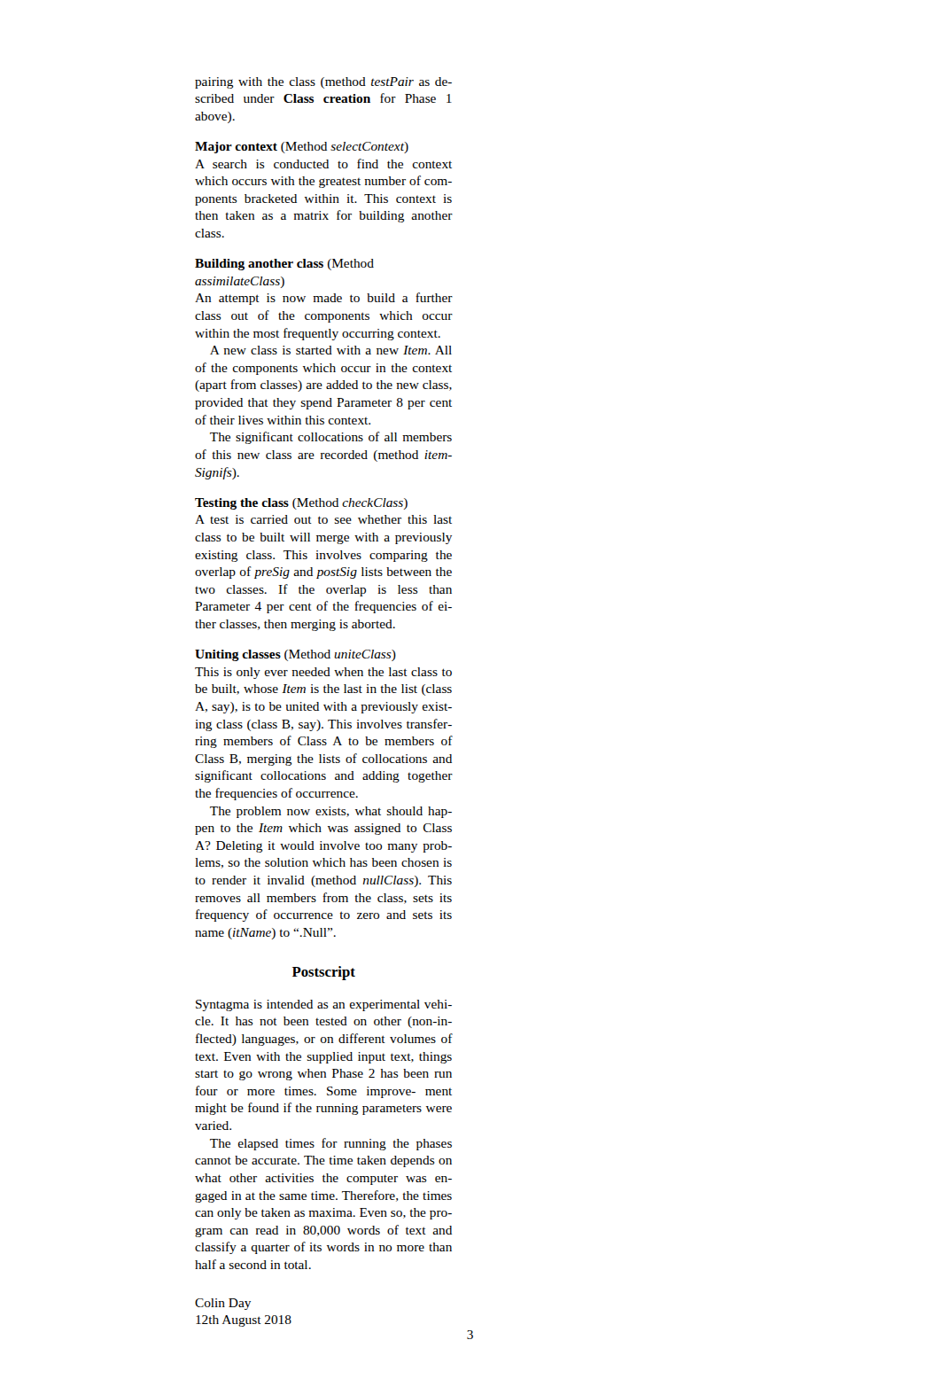pairing with the class (method testPair as described under Class creation for Phase 1 above).
Major context (Method selectContext)
A search is conducted to find the context which occurs with the greatest number of components bracketed within it. This context is then taken as a matrix for building another class.
Building another class (Method assimilateClass)
An attempt is now made to build a further class out of the components which occur within the most frequently occurring context.
A new class is started with a new Item. All of the components which occur in the context (apart from classes) are added to the new class, provided that they spend Parameter 8 per cent of their lives within this context.
The significant collocations of all members of this new class are recorded (method itemSignifs).
Testing the class (Method checkClass)
A test is carried out to see whether this last class to be built will merge with a previously existing class. This involves comparing the overlap of preSig and postSig lists between the two classes. If the overlap is less than Parameter 4 per cent of the frequencies of either classes, then merging is aborted.
Uniting classes (Method uniteClass)
This is only ever needed when the last class to be built, whose Item is the last in the list (class A, say), is to be united with a previously existing class (class B, say). This involves transferring members of Class A to be members of Class B, merging the lists of collocations and significant collocations and adding together the frequencies of occurrence.
The problem now exists, what should happen to the Item which was assigned to Class A? Deleting it would involve too many problems, so the solution which has been chosen is to render it invalid (method nullClass). This removes all members from the class, sets its frequency of occurrence to zero and sets its name (itName) to “.Null”.
Postscript
Syntagma is intended as an experimental vehicle. It has not been tested on other (non-inflected) languages, or on different volumes of text. Even with the supplied input text, things start to go wrong when Phase 2 has been run four or more times. Some improve- ment might be found if the running parameters were varied.
The elapsed times for running the phases cannot be accurate. The time taken depends on what other activities the computer was engaged in at the same time. Therefore, the times can only be taken as maxima. Even so, the program can read in 80,000 words of text and classify a quarter of its words in no more than half a second in total.
Colin Day
12th August 2018
3